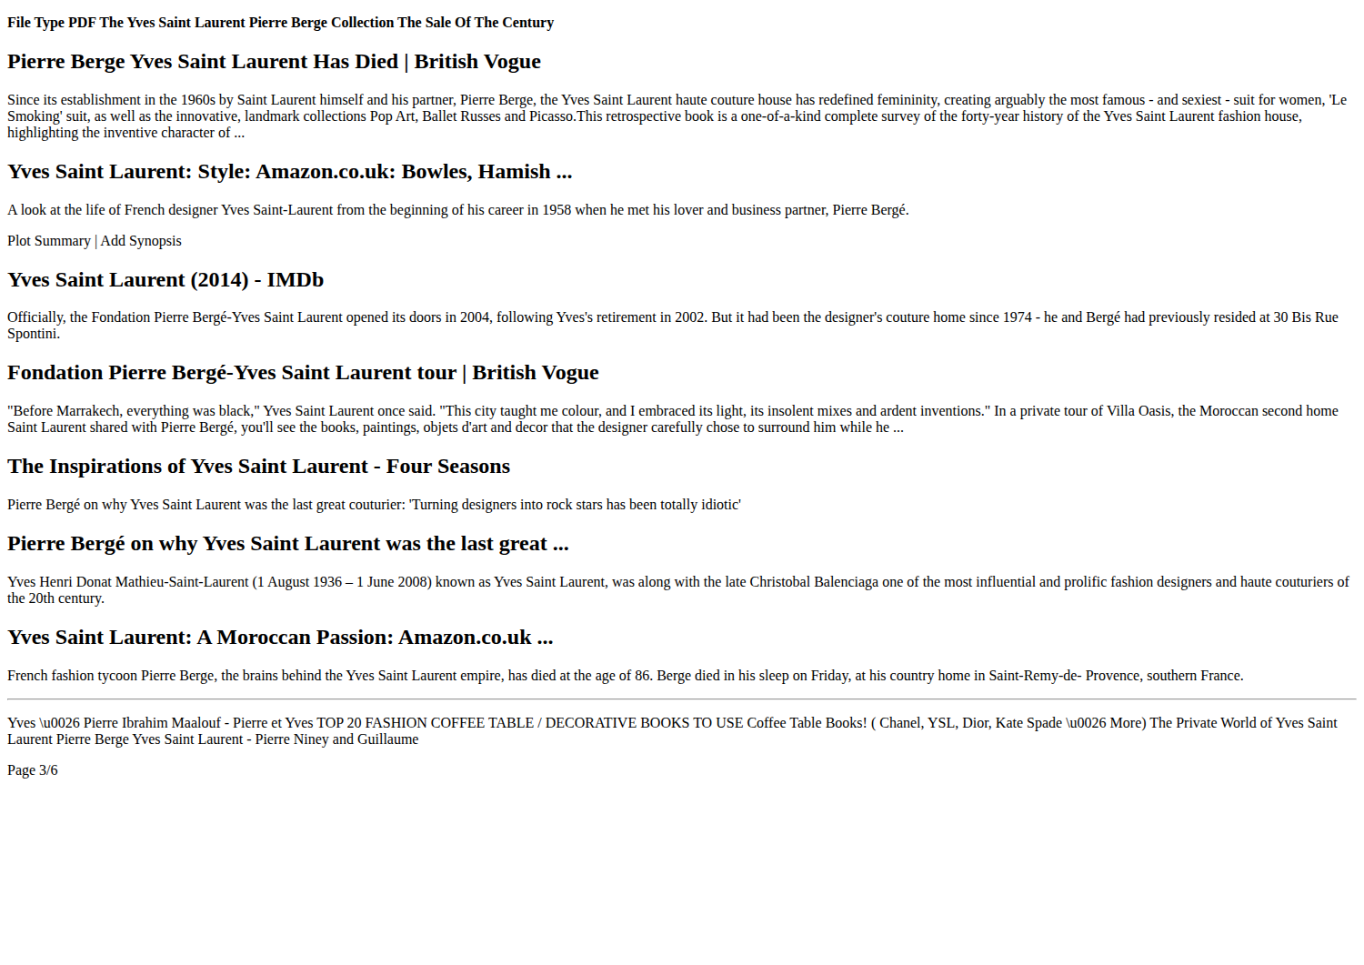File Type PDF The Yves Saint Laurent Pierre Berge Collection The Sale Of The Century
Pierre Berge Yves Saint Laurent Has Died | British Vogue
Since its establishment in the 1960s by Saint Laurent himself and his partner, Pierre Berge, the Yves Saint Laurent haute couture house has redefined femininity, creating arguably the most famous - and sexiest - suit for women, 'Le Smoking' suit, as well as the innovative, landmark collections Pop Art, Ballet Russes and Picasso.This retrospective book is a one-of-a-kind complete survey of the forty-year history of the Yves Saint Laurent fashion house, highlighting the inventive character of ...
Yves Saint Laurent: Style: Amazon.co.uk: Bowles, Hamish ...
A look at the life of French designer Yves Saint-Laurent from the beginning of his career in 1958 when he met his lover and business partner, Pierre Bergé.
Plot Summary | Add Synopsis
Yves Saint Laurent (2014) - IMDb
Officially, the Fondation Pierre Bergé-Yves Saint Laurent opened its doors in 2004, following Yves's retirement in 2002. But it had been the designer's couture home since 1974 - he and Bergé had previously resided at 30 Bis Rue Spontini.
Fondation Pierre Bergé-Yves Saint Laurent tour | British Vogue
"Before Marrakech, everything was black," Yves Saint Laurent once said. "This city taught me colour, and I embraced its light, its insolent mixes and ardent inventions." In a private tour of Villa Oasis, the Moroccan second home Saint Laurent shared with Pierre Bergé, you'll see the books, paintings, objets d'art and decor that the designer carefully chose to surround him while he ...
The Inspirations of Yves Saint Laurent - Four Seasons
Pierre Bergé on why Yves Saint Laurent was the last great couturier: 'Turning designers into rock stars has been totally idiotic'
Pierre Bergé on why Yves Saint Laurent was the last great ...
Yves Henri Donat Mathieu-Saint-Laurent (1 August 1936 – 1 June 2008) known as Yves Saint Laurent, was along with the late Christobal Balenciaga one of the most influential and prolific fashion designers and haute couturiers of the 20th century.
Yves Saint Laurent: A Moroccan Passion: Amazon.co.uk ...
French fashion tycoon Pierre Berge, the brains behind the Yves Saint Laurent empire, has died at the age of 86. Berge died in his sleep on Friday, at his country home in Saint-Remy-de- Provence, southern France.
Yves \u0026 Pierre Ibrahim Maalouf - Pierre et Yves TOP 20 FASHION COFFEE TABLE / DECORATIVE BOOKS TO USE Coffee Table Books! ( Chanel, YSL, Dior, Kate Spade \u0026 More) The Private World of Yves Saint Laurent Pierre Berge Yves Saint Laurent - Pierre Niney and Guillaume
Page 3/6